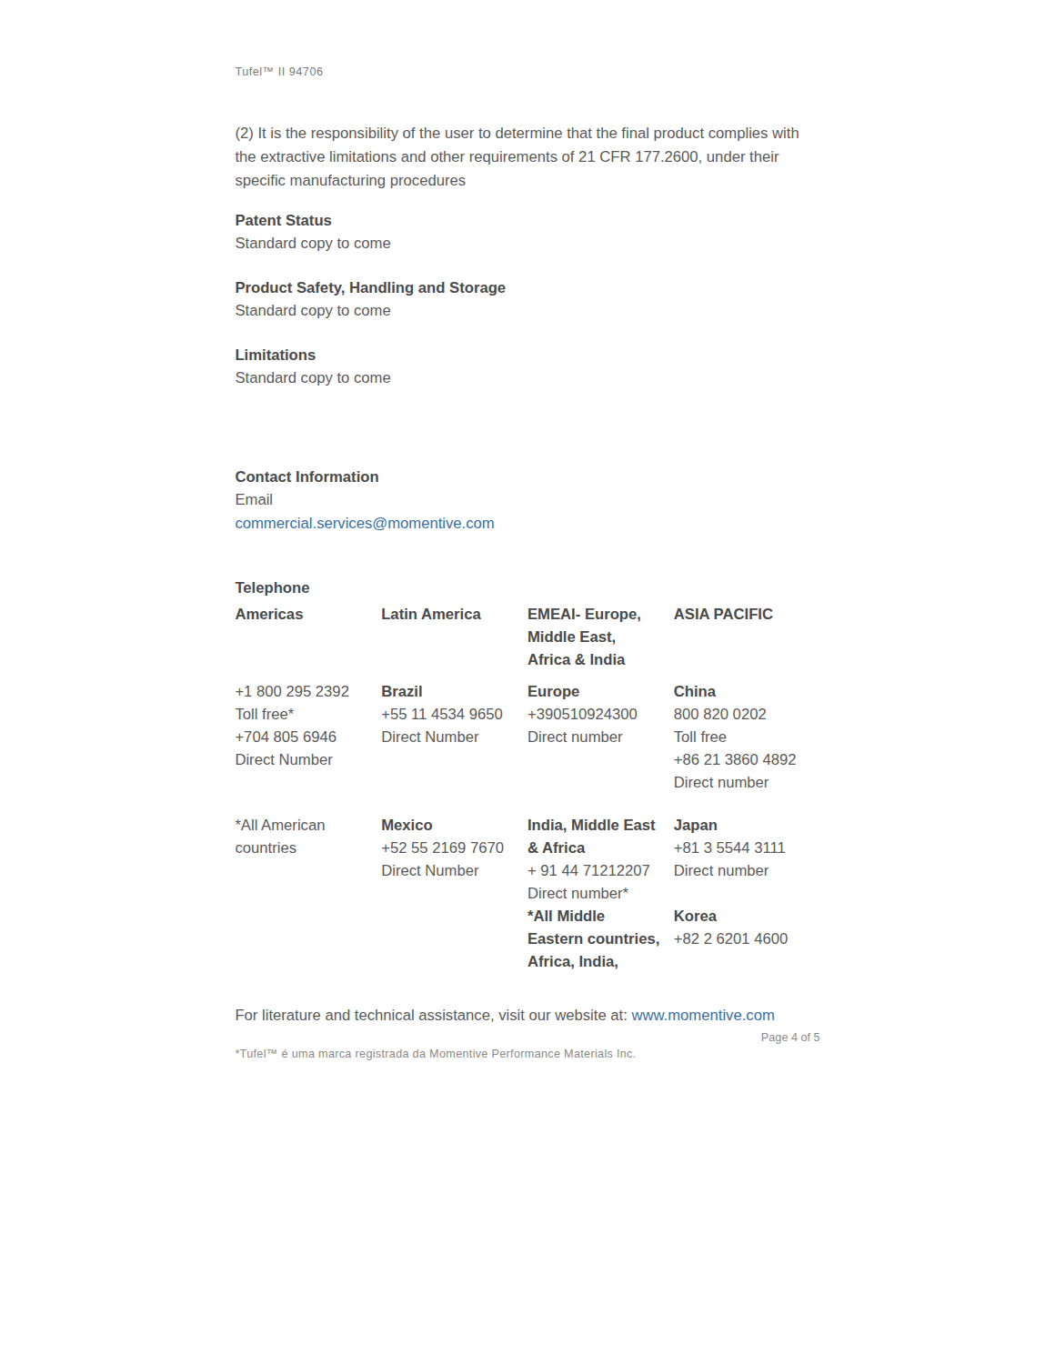Tufel™ II 94706
(2) It is the responsibility of the user to determine that the final product complies with the extractive limitations and other requirements of 21 CFR 177.2600, under their specific manufacturing procedures
Patent Status
Standard copy to come
Product Safety, Handling and Storage
Standard copy to come
Limitations
Standard copy to come
Contact Information
Email
commercial.services@momentive.com
Telephone
| Americas | Latin America | EMEAI- Europe, Middle East, Africa & India | ASIA PACIFIC |
| +1 800 295 2392 Toll free* +704 805 6946 Direct Number | Brazil +55 11 4534 9650 Direct Number | Europe +390510924300 Direct number | China 800 820 0202 Toll free +86 21 3860 4892 Direct number |
| *All American countries | Mexico +52 55 2169 7670 Direct Number | India, Middle East & Africa + 91 44 71212207 Direct number* *All Middle Eastern countries, Africa, India, | Japan +81 3 5544 3111 Direct number Korea +82 2 6201 4600 |
For literature and technical assistance, visit our website at: www.momentive.com
Page 4 of 5
*Tufel™ é uma marca registrada da Momentive Performance Materials Inc.